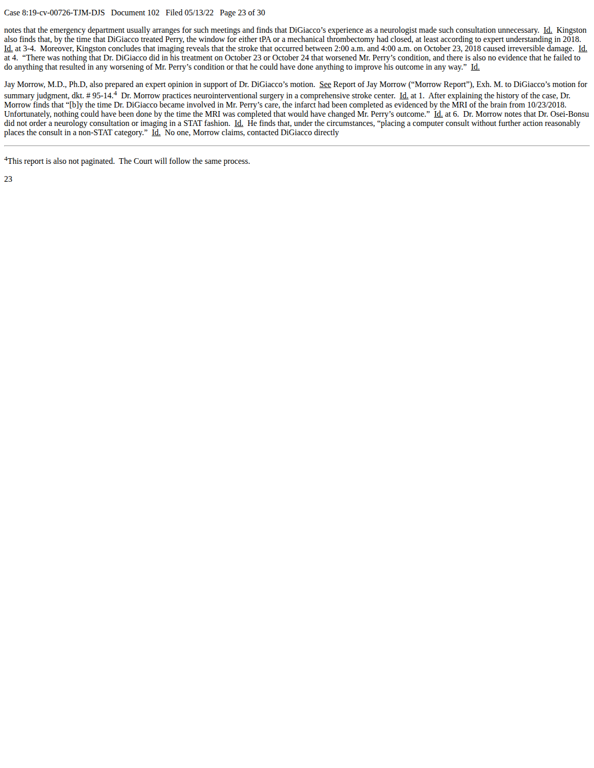Case 8:19-cv-00726-TJM-DJS Document 102 Filed 05/13/22 Page 23 of 30
notes that the emergency department usually arranges for such meetings and finds that DiGiacco’s experience as a neurologist made such consultation unnecessary. Id. Kingston also finds that, by the time that DiGiacco treated Perry, the window for either tPA or a mechanical thrombectomy had closed, at least according to expert understanding in 2018. Id. at 3-4. Moreover, Kingston concludes that imaging reveals that the stroke that occurred between 2:00 a.m. and 4:00 a.m. on October 23, 2018 caused irreversible damage. Id. at 4. “There was nothing that Dr. DiGiacco did in his treatment on October 23 or October 24 that worsened Mr. Perry’s condition, and there is also no evidence that he failed to do anything that resulted in any worsening of Mr. Perry’s condition or that he could have done anything to improve his outcome in any way.” Id.
Jay Morrow, M.D., Ph.D, also prepared an expert opinion in support of Dr. DiGiacco’s motion. See Report of Jay Morrow (“Morrow Report”), Exh. M. to DiGiacco’s motion for summary judgment, dkt. # 95-14.4 Dr. Morrow practices neurointerventional surgery in a comprehensive stroke center. Id. at 1. After explaining the history of the case, Dr. Morrow finds that “[b]y the time Dr. DiGiacco became involved in Mr. Perry’s care, the infarct had been completed as evidenced by the MRI of the brain from 10/23/2018. Unfortunately, nothing could have been done by the time the MRI was completed that would have changed Mr. Perry’s outcome.” Id. at 6. Dr. Morrow notes that Dr. Osei-Bonsu did not order a neurology consultation or imaging in a STAT fashion. Id. He finds that, under the circumstances, “placing a computer consult without further action reasonably places the consult in a non-STAT category.” Id. No one, Morrow claims, contacted DiGiacco directly
4This report is also not paginated. The Court will follow the same process.
23